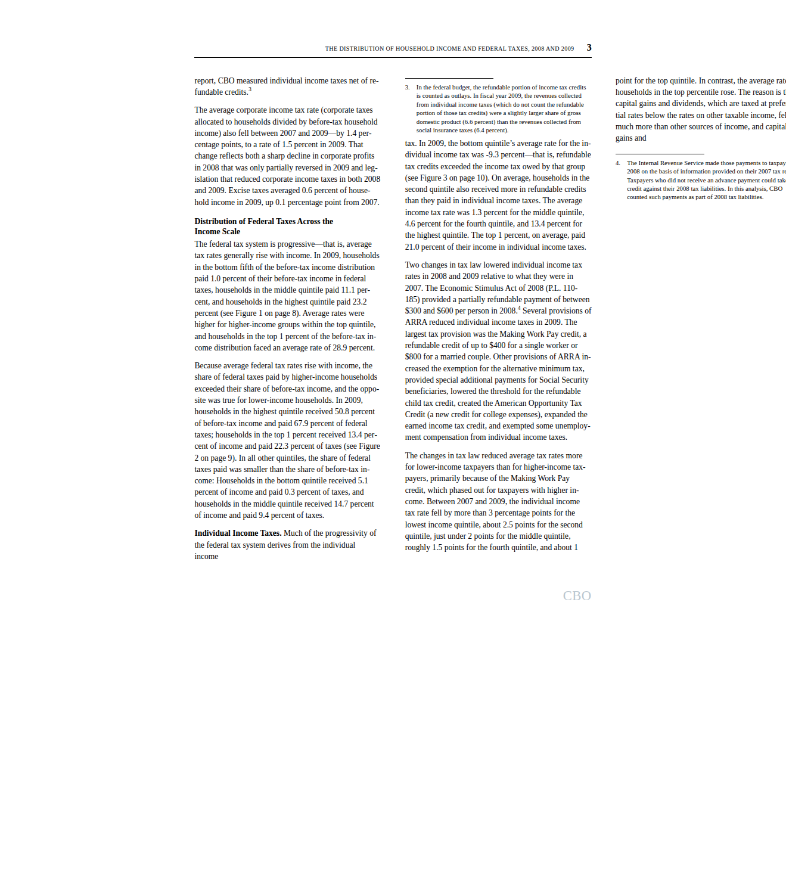The Distribution of Household Income and Federal Taxes, 2008 and 2009 3
report, CBO measured individual income taxes net of refundable credits.3
The average corporate income tax rate (corporate taxes allocated to households divided by before-tax household income) also fell between 2007 and 2009—by 1.4 percentage points, to a rate of 1.5 percent in 2009. That change reflects both a sharp decline in corporate profits in 2008 that was only partially reversed in 2009 and legislation that reduced corporate income taxes in both 2008 and 2009. Excise taxes averaged 0.6 percent of household income in 2009, up 0.1 percentage point from 2007.
Distribution of Federal Taxes Across the
Income Scale
The federal tax system is progressive—that is, average tax rates generally rise with income. In 2009, households in the bottom fifth of the before-tax income distribution paid 1.0 percent of their before-tax income in federal taxes, households in the middle quintile paid 11.1 percent, and households in the highest quintile paid 23.2 percent (see Figure 1 on page 8). Average rates were higher for higher-income groups within the top quintile, and households in the top 1 percent of the before-tax income distribution faced an average rate of 28.9 percent.
Because average federal tax rates rise with income, the share of federal taxes paid by higher-income households exceeded their share of before-tax income, and the opposite was true for lower-income households. In 2009, households in the highest quintile received 50.8 percent of before-tax income and paid 67.9 percent of federal taxes; households in the top 1 percent received 13.4 percent of income and paid 22.3 percent of taxes (see Figure 2 on page 9). In all other quintiles, the share of federal taxes paid was smaller than the share of before-tax income: Households in the bottom quintile received 5.1 percent of income and paid 0.3 percent of taxes, and households in the middle quintile received 14.7 percent of income and paid 9.4 percent of taxes.
Individual Income Taxes. Much of the progressivity of the federal tax system derives from the individual income
3.
In the federal budget, the refundable portion of income tax credits is counted as outlays. In fiscal year 2009, the revenues collected from individual income taxes (which do not count the refundable portion of those tax credits) were a slightly larger share of gross domestic product (6.6 percent) than the revenues collected from social insurance taxes (6.4 percent).
tax. In 2009, the bottom quintile’s average rate for the individual income tax was -9.3 percent—that is, refundable tax credits exceeded the income tax owed by that group (see Figure 3 on page 10). On average, households in the second quintile also received more in refundable credits than they paid in individual income taxes. The average income tax rate was 1.3 percent for the middle quintile, 4.6 percent for the fourth quintile, and 13.4 percent for the highest quintile. The top 1 percent, on average, paid 21.0 percent of their income in individual income taxes.
Two changes in tax law lowered individual income tax rates in 2008 and 2009 relative to what they were in 2007. The Economic Stimulus Act of 2008 (P.L. 110-185) provided a partially refundable payment of between $300 and $600 per person in 2008.4 Several provisions of ARRA reduced individual income taxes in 2009. The largest tax provision was the Making Work Pay credit, a refundable credit of up to $400 for a single worker or $800 for a married couple. Other provisions of ARRA increased the exemption for the alternative minimum tax, provided special additional payments for Social Security beneficiaries, lowered the threshold for the refundable child tax credit, created the American Opportunity Tax Credit (a new credit for college expenses), expanded the earned income tax credit, and exempted some unemployment compensation from individual income taxes.
The changes in tax law reduced average tax rates more for lower-income taxpayers than for higher-income taxpayers, primarily because of the Making Work Pay credit, which phased out for taxpayers with higher income. Between 2007 and 2009, the individual income tax rate fell by more than 3 percentage points for the lowest income quintile, about 2.5 points for the second quintile, just under 2 points for the middle quintile, roughly 1.5 points for the fourth quintile, and about 1 point for the top quintile. In contrast, the average rate for households in the top percentile rose. The reason is that capital gains and dividends, which are taxed at preferential rates below the rates on other taxable income, fell by much more than other sources of income, and capital gains and
4.
The Internal Revenue Service made those payments to taxpayers in 2008 on the basis of information provided on their 2007 tax returns. Taxpayers who did not receive an advance payment could take a credit against their 2008 tax liabilities. In this analysis, CBO counted such payments as part of 2008 tax liabilities.
CBO